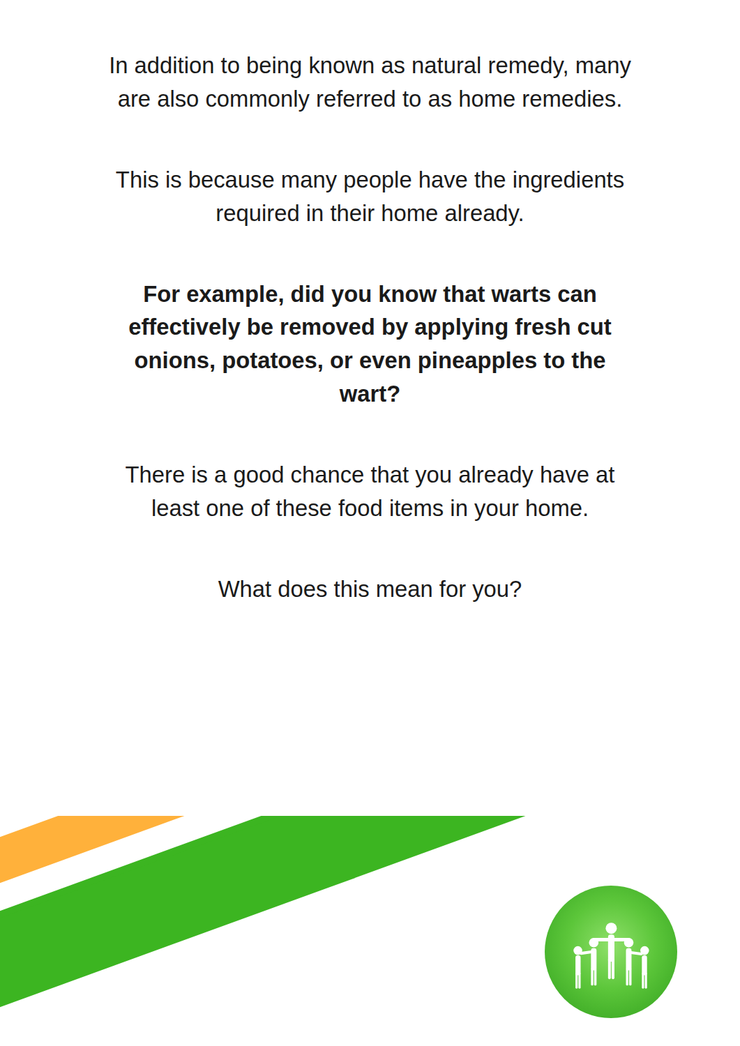In addition to being known as natural remedy, many are also commonly referred to as home remedies.
This is because many people have the ingredients required in their home already.
For example, did you know that warts can effectively be removed by applying fresh cut onions, potatoes, or even pineapples to the wart?
There is a good chance that you already have at least one of these food items in your home.
What does this mean for you?